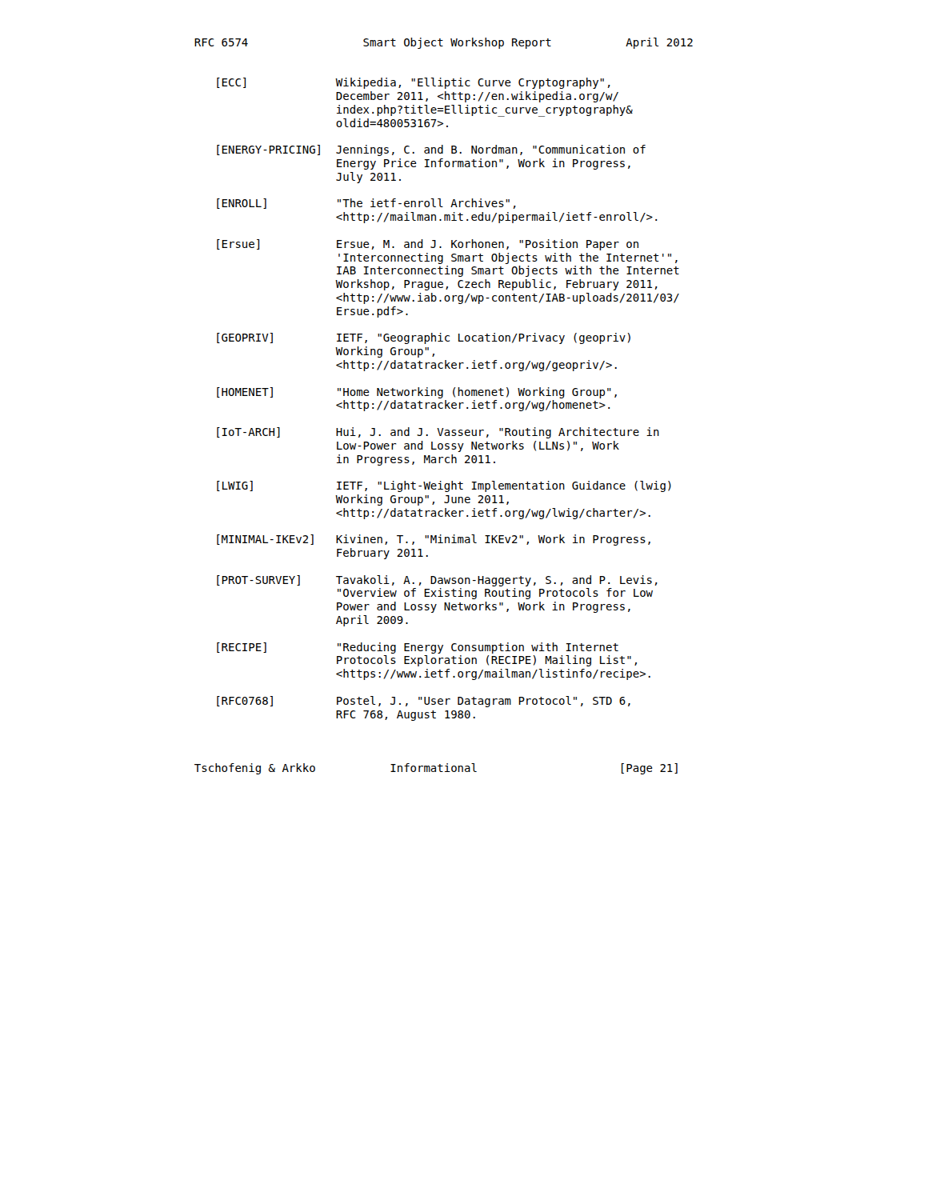RFC 6574 Smart Object Workshop Report April 2012 [ECC] Wikipedia, "Elliptic Curve Cryptography", December 2011, <http://en.wikipedia.org/w/ index.php?title=Elliptic_curve_cryptography& oldid=480053167>. [ENERGY-PRICING] Jennings, C. and B. Nordman, "Communication of Energy Price Information", Work in Progress, July 2011. [ENROLL] "The ietf-enroll Archives", <http://mailman.mit.edu/pipermail/ietf-enroll/>. [Ersue] Ersue, M. and J. Korhonen, "Position Paper on 'Interconnecting Smart Objects with the Internet'", IAB Interconnecting Smart Objects with the Internet Workshop, Prague, Czech Republic, February 2011, <http://www.iab.org/wp-content/IAB-uploads/2011/03/ Ersue.pdf>. [GEOPRIV] IETF, "Geographic Location/Privacy (geopriv) Working Group", <http://datatracker.ietf.org/wg/geopriv/>. [HOMENET] "Home Networking (homenet) Working Group", <http://datatracker.ietf.org/wg/homenet>. [IoT-ARCH] Hui, J. and J. Vasseur, "Routing Architecture in Low-Power and Lossy Networks (LLNs)", Work in Progress, March 2011. [LWIG] IETF, "Light-Weight Implementation Guidance (lwig) Working Group", June 2011, <http://datatracker.ietf.org/wg/lwig/charter/>. [MINIMAL-IKEv2] Kivinen, T., "Minimal IKEv2", Work in Progress, February 2011. [PROT-SURVEY] Tavakoli, A., Dawson-Haggerty, S., and P. Levis, "Overview of Existing Routing Protocols for Low Power and Lossy Networks", Work in Progress, April 2009. [RECIPE] "Reducing Energy Consumption with Internet Protocols Exploration (RECIPE) Mailing List", <https://www.ietf.org/mailman/listinfo/recipe>. [RFC0768] Postel, J., "User Datagram Protocol", STD 6, RFC 768, August 1980. Tschofenig & Arkko Informational [Page 21]